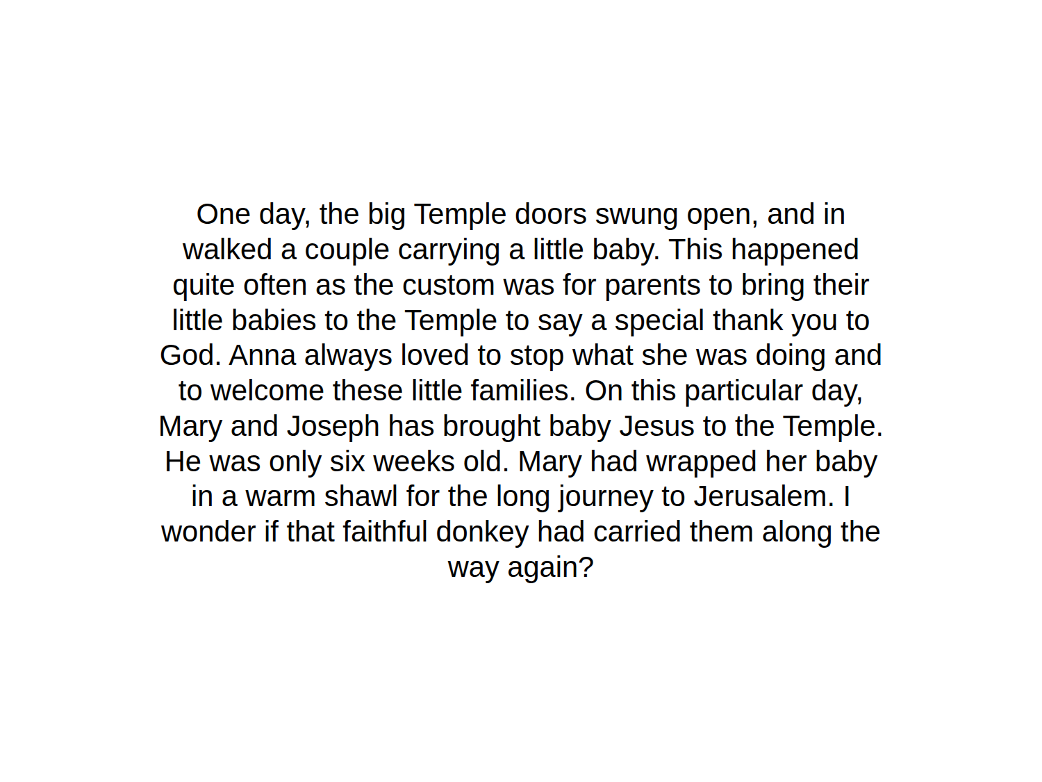One day, the big Temple doors swung open, and in walked a couple carrying a little baby. This happened quite often as the custom was for parents to bring their little babies to the Temple to say a special thank you to God. Anna always loved to stop what she was doing and to welcome these little families. On this particular day, Mary and Joseph has brought baby Jesus to the Temple. He was only six weeks old. Mary had wrapped her baby in a warm shawl for the long journey to Jerusalem. I wonder if that faithful donkey had carried them along the way again?